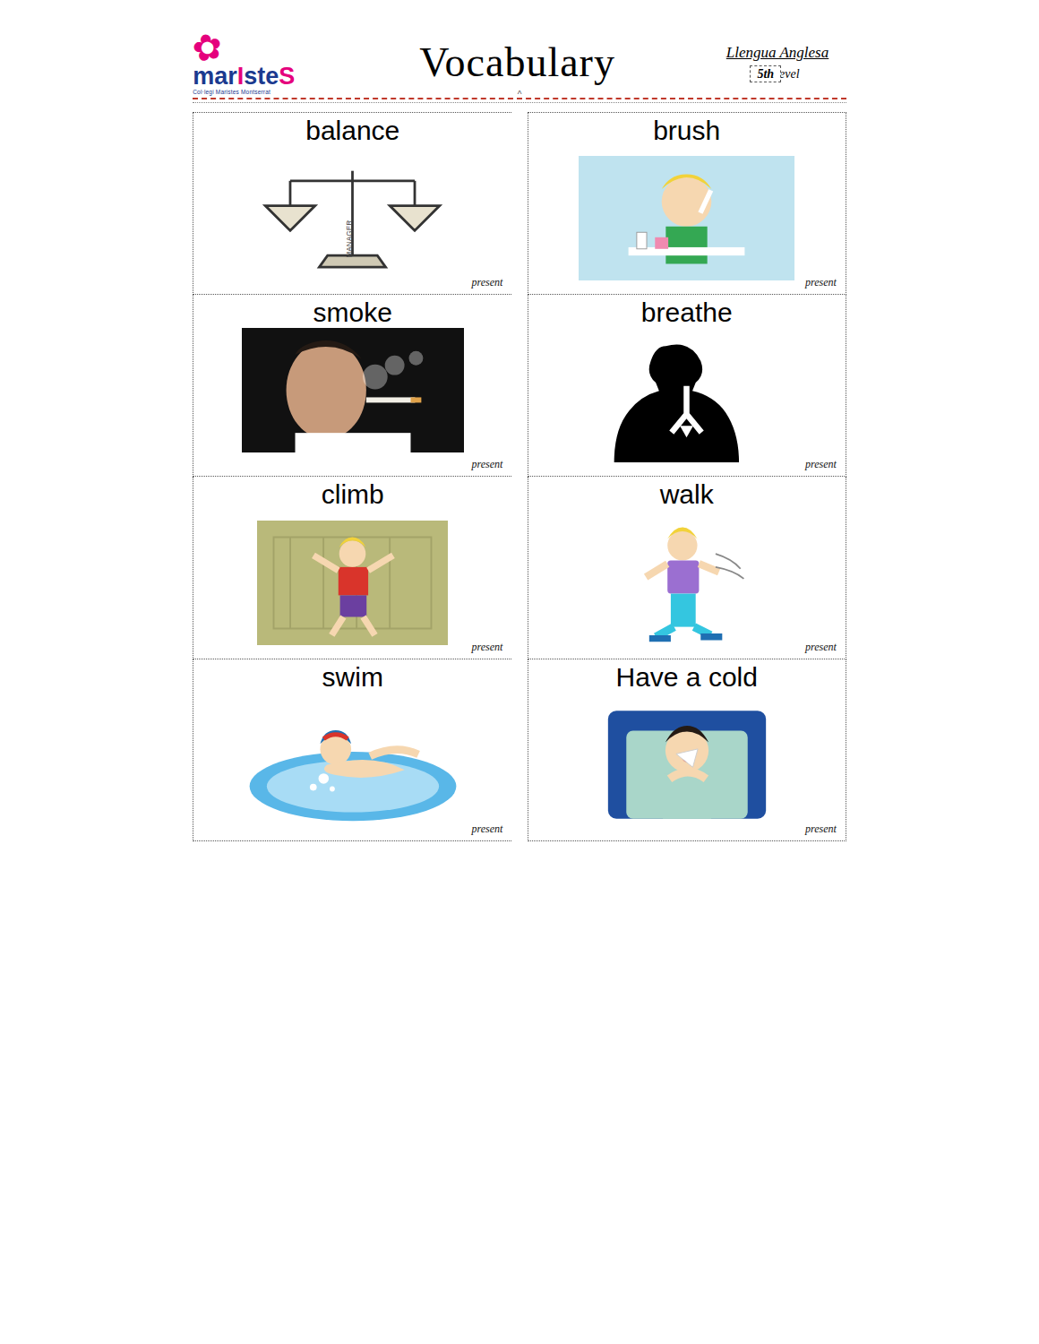✿
marIsteS
Col·legi Maristes Montserrat
Vocabulary
Llengua Anglesa 5th level
^
balance
present
brush
present
smoke
present
breathe
present
climb
present
walk
present
swim
present
Have a cold
present